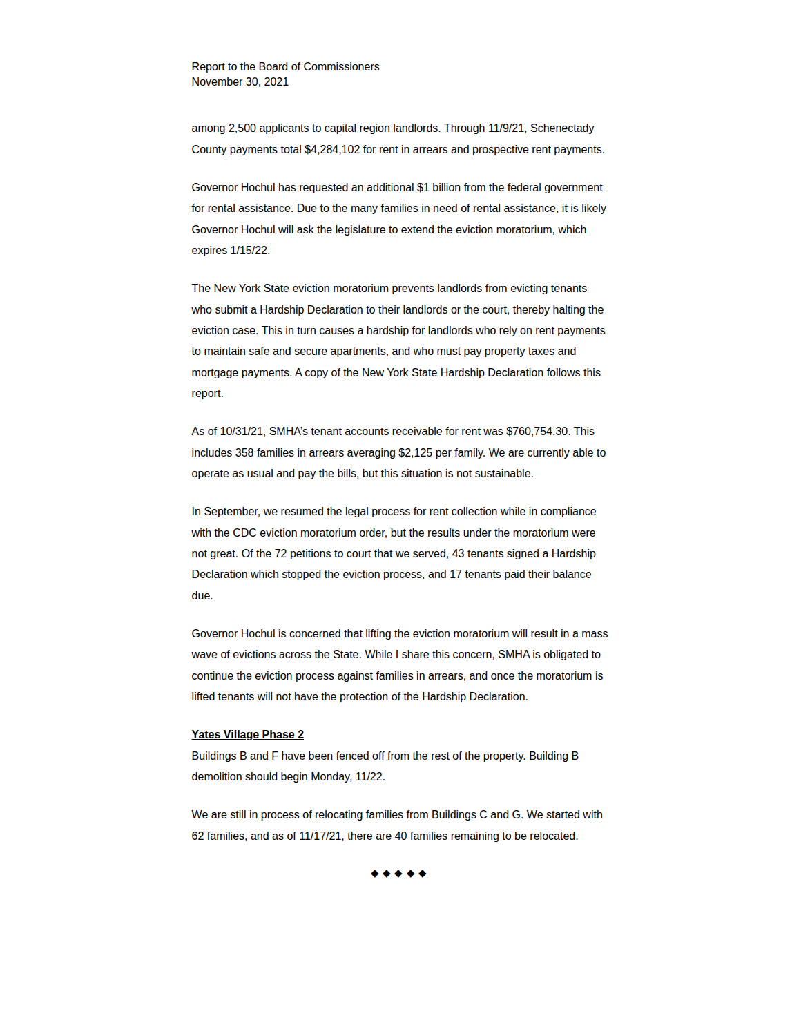Report to the Board of Commissioners
November 30, 2021
among 2,500 applicants to capital region landlords. Through 11/9/21, Schenectady County payments total $4,284,102 for rent in arrears and prospective rent payments.
Governor Hochul has requested an additional $1 billion from the federal government for rental assistance. Due to the many families in need of rental assistance, it is likely Governor Hochul will ask the legislature to extend the eviction moratorium, which expires 1/15/22.
The New York State eviction moratorium prevents landlords from evicting tenants who submit a Hardship Declaration to their landlords or the court, thereby halting the eviction case. This in turn causes a hardship for landlords who rely on rent payments to maintain safe and secure apartments, and who must pay property taxes and mortgage payments. A copy of the New York State Hardship Declaration follows this report.
As of 10/31/21, SMHA’s tenant accounts receivable for rent was $760,754.30. This includes 358 families in arrears averaging $2,125 per family. We are currently able to operate as usual and pay the bills, but this situation is not sustainable.
In September, we resumed the legal process for rent collection while in compliance with the CDC eviction moratorium order, but the results under the moratorium were not great. Of the 72 petitions to court that we served, 43 tenants signed a Hardship Declaration which stopped the eviction process, and 17 tenants paid their balance due.
Governor Hochul is concerned that lifting the eviction moratorium will result in a mass wave of evictions across the State. While I share this concern, SMHA is obligated to continue the eviction process against families in arrears, and once the moratorium is lifted tenants will not have the protection of the Hardship Declaration.
Yates Village Phase 2
Buildings B and F have been fenced off from the rest of the property. Building B demolition should begin Monday, 11/22.
We are still in process of relocating families from Buildings C and G. We started with 62 families, and as of 11/17/21, there are 40 families remaining to be relocated.
◆◆◆◆◆